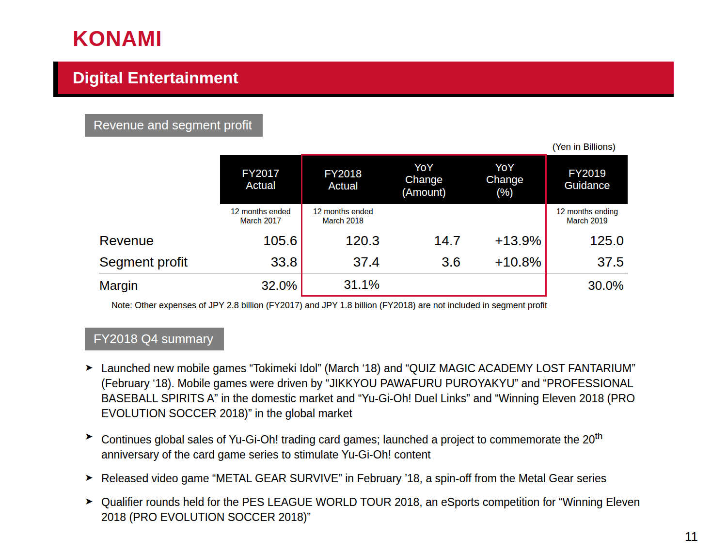KONAMI
Digital Entertainment
Revenue and segment profit
(Yen in Billions)
| | FY2017 Actual | FY2018 Actual | YoY Change (Amount) | YoY Change (%) | FY2019 Guidance |
| --- | --- | --- | --- | --- | --- |
| | 12 months ended March 2017 | 12 months ended March 2018 | | | 12 months ending March 2019 |
| Revenue | 105.6 | 120.3 | 14.7 | +13.9% | 125.0 |
| Segment profit | 33.8 | 37.4 | 3.6 | +10.8% | 37.5 |
| Margin | 32.0% | 31.1% | | | 30.0% |
Note: Other expenses of JPY 2.8 billion (FY2017) and JPY 1.8 billion (FY2018) are not included in segment profit
FY2018 Q4 summary
Launched new mobile games “Tokimeki Idol” (March ‘18) and “QUIZ MAGIC ACADEMY LOST FANTARIUM” (February ‘18). Mobile games were driven by “JIKKYOU PAWAFURU PUROYAKYU” and “PROFESSIONAL BASEBALL SPIRITS A” in the domestic market and “Yu-Gi-Oh! Duel Links” and “Winning Eleven 2018 (PRO EVOLUTION SOCCER 2018)” in the global market
Continues global sales of Yu-Gi-Oh! trading card games; launched a project to commemorate the 20th anniversary of the card game series to stimulate Yu-Gi-Oh! content
Released video game “METAL GEAR SURVIVE” in February ’18, a spin-off from the Metal Gear series
Qualifier rounds held for the PES LEAGUE WORLD TOUR 2018, an eSports competition for “Winning Eleven 2018 (PRO EVOLUTION SOCCER 2018)”
11